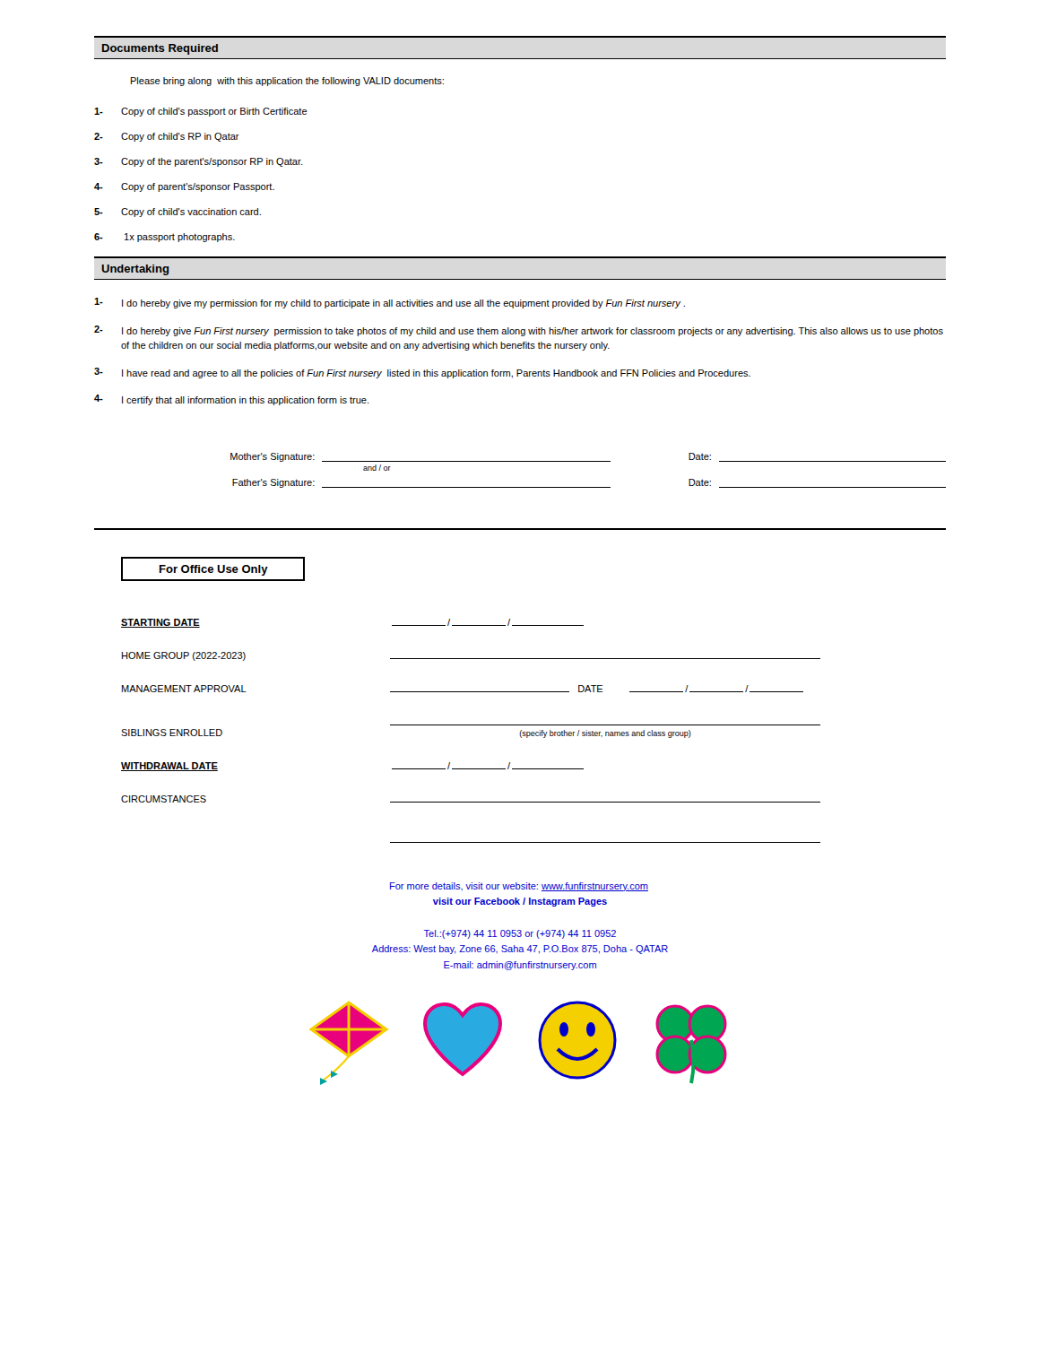Documents Required
Please bring along with this application the following VALID documents:
1-
Copy of child's passport or Birth Certificate
2-
Copy of child's RP in Qatar
3-
Copy of the parent's/sponsor RP in Qatar.
4-
Copy of parent's/sponsor Passport.
5-
Copy of child's vaccination card.
6-
1x passport photographs.
Undertaking
1-
I do hereby give my permission for my child to participate in all activities and use all the equipment provided by Fun First nursery .
2-
I do hereby give Fun First nursery permission to take photos of my child and use them along with his/her artwork for classroom projects or any advertising. This also allows us to use photos of the children on our social media platforms,our website and on any advertising which benefits the nursery only.
3-
I have read and agree to all the policies of Fun First nursery listed in this application form, Parents Handbook and FFN Policies and Procedures.
4-
I certify that all information in this application form is true.
Mother's Signature:
Date:
and / or
Father's Signature:
Date:
For Office Use Only
| STARTING DATE | / / |
| HOME GROUP (2022-2023) | |
| MANAGEMENT APPROVAL | DATE / / |
| SIBLINGS ENROLLED | (specify brother / sister, names and class group) |
| WITHDRAWAL DATE | / / |
| CIRCUMSTANCES | |
For more details, visit our website: www.funfirstnursery.com
visit our Facebook / Instagram Pages
Tel.:(+974) 44 11 0953 or (+974) 44 11 0952
Address: West bay, Zone 66, Saha 47, P.O.Box 875, Doha - QATAR
E-mail: admin@funfirstnursery.com